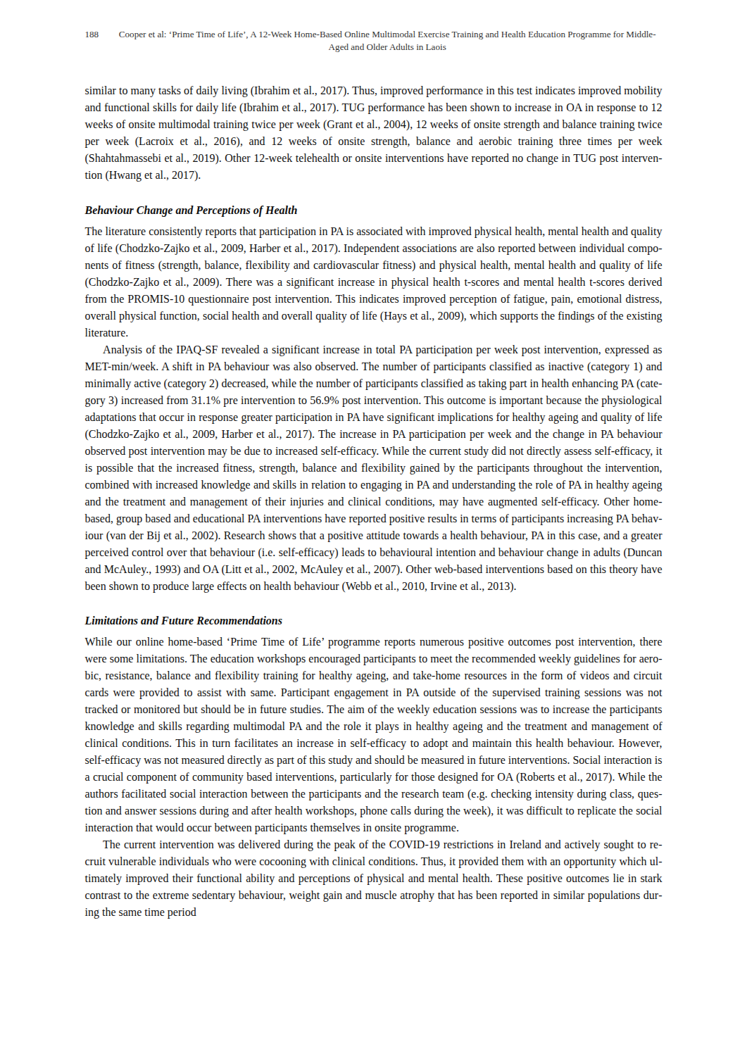188 Cooper et al: ‘Prime Time of Life’, A 12-Week Home-Based Online Multimodal Exercise Training and Health Education Programme for Middle-Aged and Older Adults in Laois
similar to many tasks of daily living (Ibrahim et al., 2017). Thus, improved performance in this test indicates improved mobility and functional skills for daily life (Ibrahim et al., 2017). TUG performance has been shown to increase in OA in response to 12 weeks of onsite multimodal training twice per week (Grant et al., 2004), 12 weeks of onsite strength and balance training twice per week (Lacroix et al., 2016), and 12 weeks of onsite strength, balance and aerobic training three times per week (Shahtahmassebi et al., 2019). Other 12-week telehealth or onsite interventions have reported no change in TUG post intervention (Hwang et al., 2017).
Behaviour Change and Perceptions of Health
The literature consistently reports that participation in PA is associated with improved physical health, mental health and quality of life (Chodzko-Zajko et al., 2009, Harber et al., 2017). Independent associations are also reported between individual components of fitness (strength, balance, flexibility and cardiovascular fitness) and physical health, mental health and quality of life (Chodzko-Zajko et al., 2009). There was a significant increase in physical health t-scores and mental health t-scores derived from the PROMIS-10 questionnaire post intervention. This indicates improved perception of fatigue, pain, emotional distress, overall physical function, social health and overall quality of life (Hays et al., 2009), which supports the findings of the existing literature.
Analysis of the IPAQ-SF revealed a significant increase in total PA participation per week post intervention, expressed as MET-min/week. A shift in PA behaviour was also observed. The number of participants classified as inactive (category 1) and minimally active (category 2) decreased, while the number of participants classified as taking part in health enhancing PA (category 3) increased from 31.1% pre intervention to 56.9% post intervention. This outcome is important because the physiological adaptations that occur in response greater participation in PA have significant implications for healthy ageing and quality of life (Chodzko-Zajko et al., 2009, Harber et al., 2017). The increase in PA participation per week and the change in PA behaviour observed post intervention may be due to increased self-efficacy. While the current study did not directly assess self-efficacy, it is possible that the increased fitness, strength, balance and flexibility gained by the participants throughout the intervention, combined with increased knowledge and skills in relation to engaging in PA and understanding the role of PA in healthy ageing and the treatment and management of their injuries and clinical conditions, may have augmented self-efficacy. Other home-based, group based and educational PA interventions have reported positive results in terms of participants increasing PA behaviour (van der Bij et al., 2002). Research shows that a positive attitude towards a health behaviour, PA in this case, and a greater perceived control over that behaviour (i.e. self-efficacy) leads to behavioural intention and behaviour change in adults (Duncan and McAuley., 1993) and OA (Litt et al., 2002, McAuley et al., 2007). Other web-based interventions based on this theory have been shown to produce large effects on health behaviour (Webb et al., 2010, Irvine et al., 2013).
Limitations and Future Recommendations
While our online home-based ‘Prime Time of Life’ programme reports numerous positive outcomes post intervention, there were some limitations. The education workshops encouraged participants to meet the recommended weekly guidelines for aerobic, resistance, balance and flexibility training for healthy ageing, and take-home resources in the form of videos and circuit cards were provided to assist with same. Participant engagement in PA outside of the supervised training sessions was not tracked or monitored but should be in future studies. The aim of the weekly education sessions was to increase the participants knowledge and skills regarding multimodal PA and the role it plays in healthy ageing and the treatment and management of clinical conditions. This in turn facilitates an increase in self-efficacy to adopt and maintain this health behaviour. However, self-efficacy was not measured directly as part of this study and should be measured in future interventions. Social interaction is a crucial component of community based interventions, particularly for those designed for OA (Roberts et al., 2017). While the authors facilitated social interaction between the participants and the research team (e.g. checking intensity during class, question and answer sessions during and after health workshops, phone calls during the week), it was difficult to replicate the social interaction that would occur between participants themselves in onsite programme.
The current intervention was delivered during the peak of the COVID-19 restrictions in Ireland and actively sought to recruit vulnerable individuals who were cocooning with clinical conditions. Thus, it provided them with an opportunity which ultimately improved their functional ability and perceptions of physical and mental health. These positive outcomes lie in stark contrast to the extreme sedentary behaviour, weight gain and muscle atrophy that has been reported in similar populations during the same time period